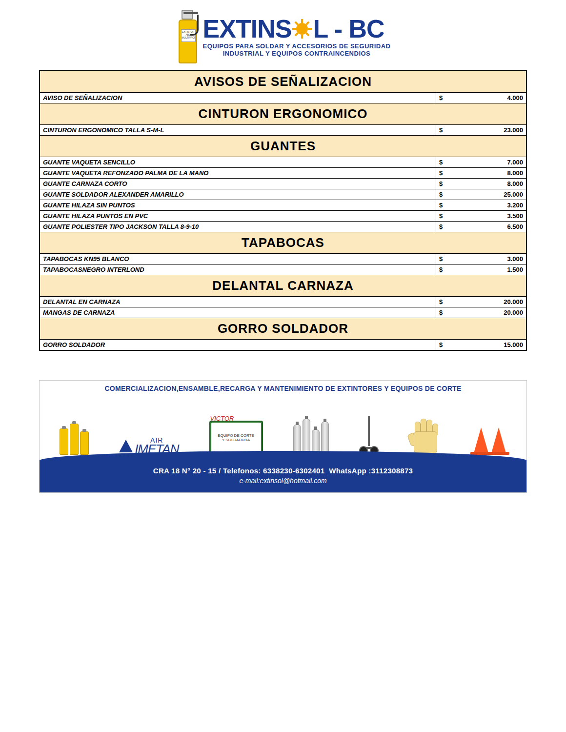EXTINTOR
ABC
MULTIPROPOSITO
EXTINS L - BC
EQUIPOS PARA SOLDAR Y ACCESORIOS DE SEGURIDAD
INDUSTRIAL Y EQUIPOS CONTRAINCENDIOS
| AVISOS DE SEÑALIZACION |
| AVISO DE SEÑALIZACION | $ | 4.000 |
| CINTURON ERGONOMICO |
| CINTURON ERGONOMICO TALLA S-M-L | $ | 23.000 |
| GUANTES |
| GUANTE VAQUETA SENCILLO | $ | 7.000 |
| GUANTE VAQUETA REFONZADO PALMA DE LA MANO | $ | 8.000 |
| GUANTE CARNAZA CORTO | $ | 8.000 |
| GUANTE SOLDADOR ALEXANDER AMARILLO | $ | 25.000 |
| GUANTE HILAZA SIN PUNTOS | $ | 3.200 |
| GUANTE HILAZA PUNTOS EN PVC | $ | 3.500 |
| GUANTE POLIESTER TIPO JACKSON TALLA 8-9-10 | $ | 6.500 |
| TAPABOCAS |
| TAPABOCAS KN95 BLANCO | $ | 3.000 |
| TAPABOCASNEGRO INTERLOND | $ | 1.500 |
| DELANTAL CARNAZA |
| DELANTAL EN CARNAZA | $ | 20.000 |
| MANGAS DE CARNAZA | $ | 20.000 |
| GORRO SOLDADOR |
| GORRO SOLDADOR | $ | 15.000 |
COMERCIALIZACION,ENSAMBLE,RECARGA Y MANTENIMIENTO DE EXTINTORES Y EQUIPOS DE CORTE
AIR
IMETAN
VICTOR
EQUIPO DE CORTE
Y SOLDADURA
CRA 18 N° 20 - 15 / Telefonos: 6338230-6302401 WhatsApp :3112308873
e-mail:extinsol@hotmail.com